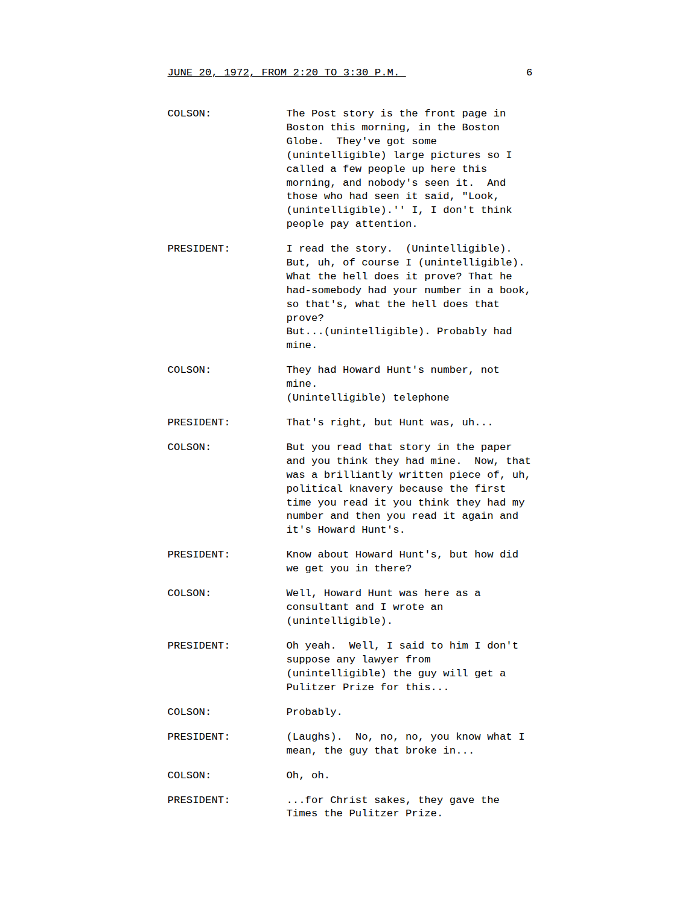JUNE 20, 1972, FROM 2:20 TO 3:30 P.M.
6
| COLSON: | The Post story is the front page in Boston this morning, in the Boston Globe. They've got some (unintelligible) large pictures so I called a few people up here this morning, and nobody's seen it. And those who had seen it said, "Look, (unintelligible).'' I, I don't think people pay attention. |
| PRESIDENT: | I read the story. (Unintelligible). But, uh, of course I (unintelligible). What the hell does it prove? That he had-somebody had your number in a book, so that's, what the hell does that prove? But...(unintelligible). Probably had mine. |
| COLSON: | They had Howard Hunt's number, not mine. (Unintelligible) telephone |
| PRESIDENT: | That's right, but Hunt was, uh... |
| COLSON: | But you read that story in the paper and you think they had mine. Now, that was a brilliantly written piece of, uh, political knavery because the first time you read it you think they had my number and then you read it again and it's Howard Hunt's. |
| PRESIDENT: | Know about Howard Hunt's, but how did we get you in there? |
| COLSON: | Well, Howard Hunt was here as a consultant and I wrote an (unintelligible). |
| PRESIDENT: | Oh yeah. Well, I said to him I don't suppose any lawyer from (unintelligible) the guy will get a Pulitzer Prize for this... |
| COLSON: | Probably. |
| PRESIDENT: | (Laughs). No, no, no, you know what I mean, the guy that broke in... |
| COLSON: | Oh, oh. |
| PRESIDENT: | ...for Christ sakes, they gave the Times the Pulitzer Prize. |